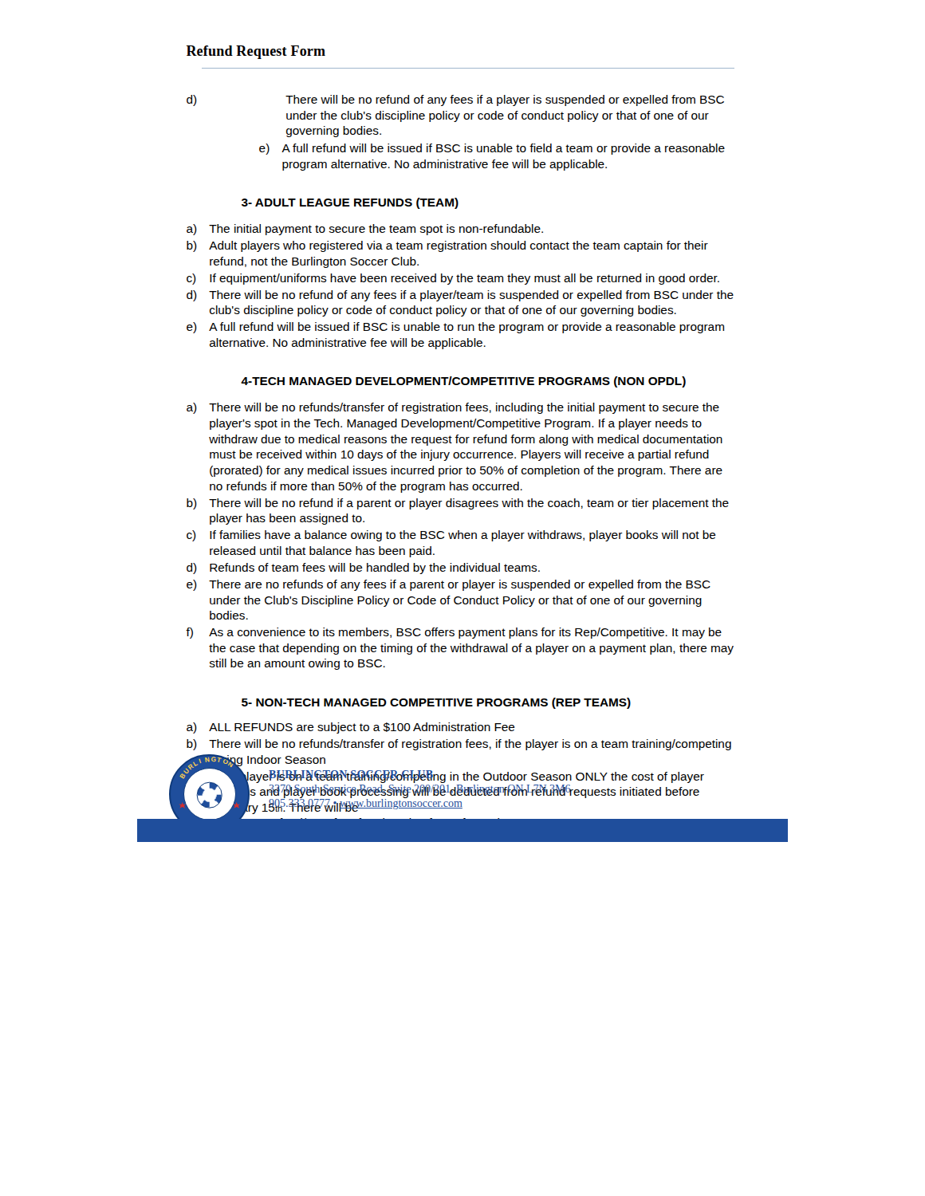Refund Request Form
d)
There will be no refund of any fees if a player is suspended or expelled from BSC under the club's discipline policy or code of conduct policy or that of one of our governing bodies.
e)
A full refund will be issued if BSC is unable to field a team or provide a reasonable program alternative. No administrative fee will be applicable.
3- ADULT LEAGUE REFUNDS (TEAM)
a) The initial payment to secure the team spot is non-refundable.
b) Adult players who registered via a team registration should contact the team captain for their refund, not the Burlington Soccer Club.
c) If equipment/uniforms have been received by the team they must all be returned in good order.
d) There will be no refund of any fees if a player/team is suspended or expelled from BSC under the club's discipline policy or code of conduct policy or that of one of our governing bodies.
e) A full refund will be issued if BSC is unable to run the program or provide a reasonable program alternative. No administrative fee will be applicable.
4-TECH MANAGED DEVELOPMENT/COMPETITIVE PROGRAMS (NON OPDL)
a) There will be no refunds/transfer of registration fees, including the initial payment to secure the player's spot in the Tech. Managed Development/Competitive Program. If a player needs to withdraw due to medical reasons the request for refund form along with medical documentation must be received within 10 days of the injury occurrence. Players will receive a partial refund (prorated) for any medical issues incurred prior to 50% of completion of the program. There are no refunds if more than 50% of the program has occurred.
b) There will be no refund if a parent or player disagrees with the coach, team or tier placement the player has been assigned to.
c) If families have a balance owing to the BSC when a player withdraws, player books will not be released until that balance has been paid.
d) Refunds of team fees will be handled by the individual teams.
e) There are no refunds of any fees if a parent or player is suspended or expelled from the BSC under the Club's Discipline Policy or Code of Conduct Policy or that of one of our governing bodies.
f) As a convenience to its members, BSC offers payment plans for its Rep/Competitive. It may be the case that depending on the timing of the withdrawal of a player on a payment plan, there may still be an amount owing to BSC.
5- NON-TECH MANAGED COMPETITIVE PROGRAMS (REP TEAMS)
a) ALL REFUNDS are subject to a $100 Administration Fee
b) There will be no refunds/transfer of registration fees, if the player is on a team training/competing during Indoor Season
c) If the player is on a team training/competing in the Outdoor Season ONLY the cost of player uniforms and player book processing will be deducted from refund requests initiated before February 15th. There will be no refund/transfer of registration fees after February 15th.
B U R L I N G T O N
BURLINGTON SOCCER CLUB
3370 South Service Road, Suite 200/201, Burlington ON L7N 3M6
905.333.0777 • www.burlingtonsoccer.com